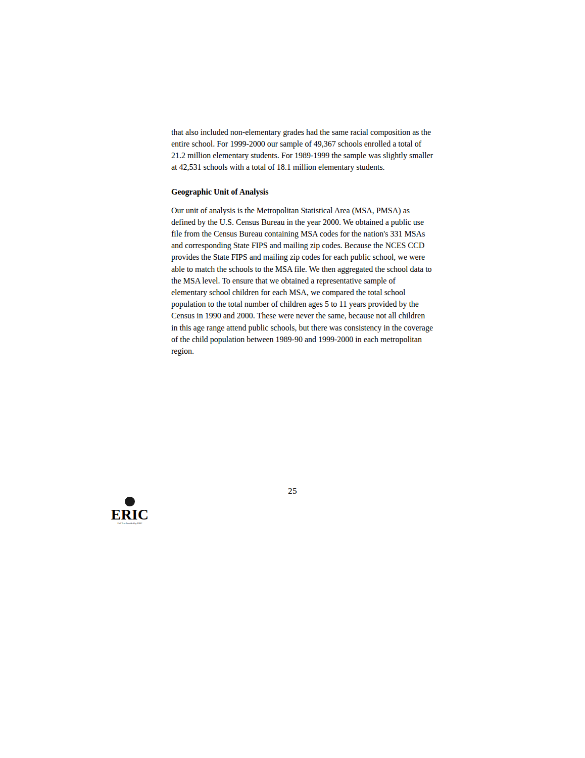that also included non-elementary grades had the same racial composition as the entire school. For 1999-2000 our sample of 49,367 schools enrolled a total of 21.2 million elementary students. For 1989-1999 the sample was slightly smaller at 42,531 schools with a total of 18.1 million elementary students.
Geographic Unit of Analysis
Our unit of analysis is the Metropolitan Statistical Area (MSA, PMSA) as defined by the U.S. Census Bureau in the year 2000. We obtained a public use file from the Census Bureau containing MSA codes for the nation's 331 MSAs and corresponding State FIPS and mailing zip codes. Because the NCES CCD provides the State FIPS and mailing zip codes for each public school, we were able to match the schools to the MSA file. We then aggregated the school data to the MSA level. To ensure that we obtained a representative sample of elementary school children for each MSA, we compared the total school population to the total number of children ages 5 to 11 years provided by the Census in 1990 and 2000. These were never the same, because not all children in this age range attend public schools, but there was consistency in the coverage of the child population between 1989-90 and 1999-2000 in each metropolitan region.
25
ERIC Full Text Provided by ERIC